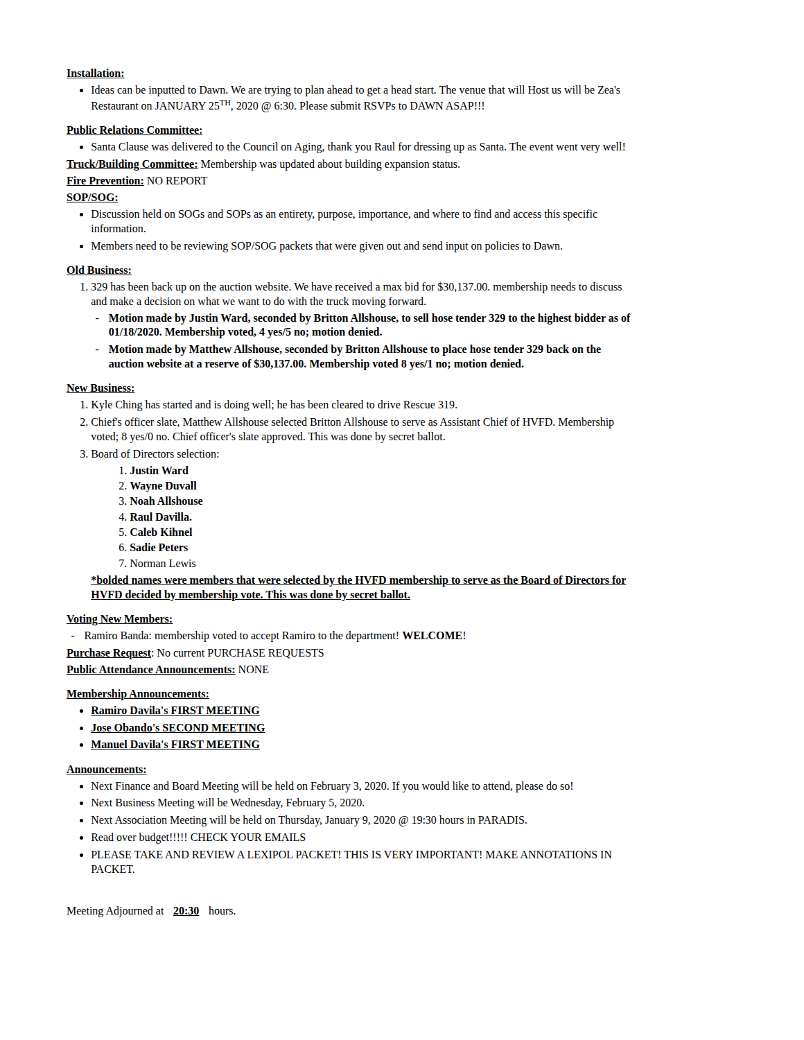Installation:
Ideas can be inputted to Dawn. We are trying to plan ahead to get a head start. The venue that will Host us will be Zea's Restaurant on JANUARY 25TH, 2020 @ 6:30. Please submit RSVPs to DAWN ASAP!!!
Public Relations Committee:
Santa Clause was delivered to the Council on Aging, thank you Raul for dressing up as Santa. The event went very well!
Truck/Building Committee: Membership was updated about building expansion status.
Fire Prevention: NO REPORT
SOP/SOG:
Discussion held on SOGs and SOPs as an entirety, purpose, importance, and where to find and access this specific information.
Members need to be reviewing SOP/SOG packets that were given out and send input on policies to Dawn.
Old Business:
329 has been back up on the auction website. We have received a max bid for $30,137.00. membership needs to discuss and make a decision on what we want to do with the truck moving forward.
Motion made by Justin Ward, seconded by Britton Allshouse, to sell hose tender 329 to the highest bidder as of 01/18/2020. Membership voted, 4 yes/5 no; motion denied.
Motion made by Matthew Allshouse, seconded by Britton Allshouse to place hose tender 329 back on the auction website at a reserve of $30,137.00. Membership voted 8 yes/1 no; motion denied.
New Business:
Kyle Ching has started and is doing well; he has been cleared to drive Rescue 319.
Chief's officer slate, Matthew Allshouse selected Britton Allshouse to serve as Assistant Chief of HVFD. Membership voted; 8 yes/0 no. Chief officer's slate approved. This was done by secret ballot.
Board of Directors selection:
Justin Ward
Wayne Duvall
Noah Allshouse
Raul Davilla.
Caleb Kihnel
Sadie Peters
Norman Lewis
*bolded names were members that were selected by the HVFD membership to serve as the Board of Directors for HVFD decided by membership vote. This was done by secret ballot.
Voting New Members:
Ramiro Banda: membership voted to accept Ramiro to the department! WELCOME!
Purchase Request: No current PURCHASE REQUESTS
Public Attendance Announcements: NONE
Membership Announcements:
Ramiro Davila's FIRST MEETING
Jose Obando's SECOND MEETING
Manuel Davila's FIRST MEETING
Announcements:
Next Finance and Board Meeting will be held on February 3, 2020. If you would like to attend, please do so!
Next Business Meeting will be Wednesday, February 5, 2020.
Next Association Meeting will be held on Thursday, January 9, 2020 @ 19:30 hours in PARADIS.
Read over budget!!!!! CHECK YOUR EMAILS
PLEASE TAKE AND REVIEW A LEXIPOL PACKET! THIS IS VERY IMPORTANT! MAKE ANNOTATIONS IN PACKET.
Meeting Adjourned at 20:30 hours.